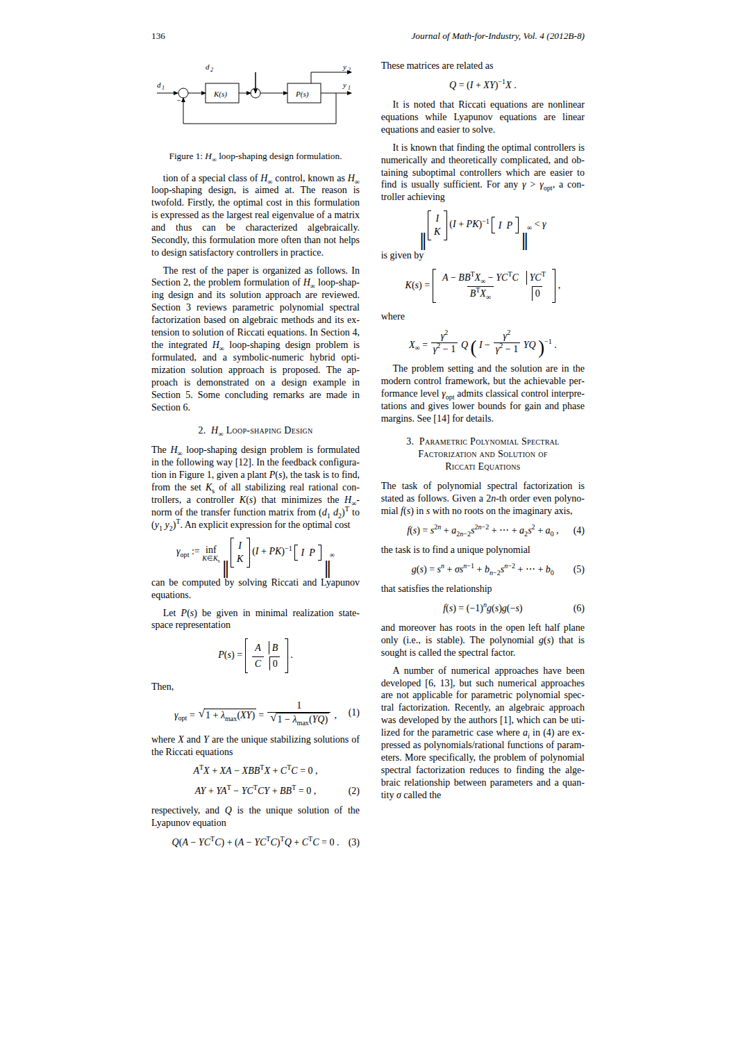136
Journal of Math-for-Industry, Vol. 4 (2012B-8)
d2 y2 d1 y1 K(s) P(s) −
Figure 1: H∞ loop-shaping design formulation.
tion of a special class of H∞ control, known as H∞ loop-shaping design, is aimed at. The reason is twofold. Firstly, the optimal cost in this formulation is expressed as the largest real eigenvalue of a matrix and thus can be characterized algebraically. Secondly, this formulation more often than not helps to design satisfactory controllers in practice.
The rest of the paper is organized as follows. In Section 2, the problem formulation of H∞ loop-shaping design and its solution approach are reviewed. Section 3 reviews parametric polynomial spectral factorization based on algebraic methods and its extension to solution of Riccati equations. In Section 4, the integrated H∞ loop-shaping design problem is formulated, and a symbolic-numeric hybrid optimization solution approach is proposed. The approach is demonstrated on a design example in Section 5. Some concluding remarks are made in Section 6.
2. H∞ Loop-shaping Design
The H∞ loop-shaping design problem is formulated in the following way [12]. In the feedback configuration in Figure 1, given a plant P(s), the task is to find, from the set Ks of all stabilizing real rational controllers, a controller K(s) that minimizes the H∞-norm of the transfer function matrix from (d1 d2)T to (y1 y2)T. An explicit expression for the optimal cost
γopt := inf K∈Ks ‖ IK (I + PK)−1 IP ‖∞
can be computed by solving Riccati and Lyapunov equations.
Let P(s) be given in minimal realization state-space representation
P(s) =
A
B
C
0
.
Then,
γopt = 1 + λmax(XY) = 1 1 − λmax(YQ) ,
(1)
where X and Y are the unique stabilizing solutions of the Riccati equations
ATX + XA − XBBTX + CTC = 0 ,
AY + YAT − YCTCY + BBT = 0 ,
(2)
respectively, and Q is the unique solution of the Lyapunov equation
Q(A − YCTC) + (A − YCTC)TQ + CTC = 0 .
(3)
These matrices are related as
Q = (I + XY)−1X .
It is noted that Riccati equations are nonlinear equations while Lyapunov equations are linear equations and easier to solve.
It is known that finding the optimal controllers is numerically and theoretically complicated, and obtaining suboptimal controllers which are easier to find is usually sufficient. For any γ > γopt, a controller achieving
‖ IK (I + PK)−1 IP ‖∞ < γ
is given by
K(s) =
A − BBTX∞ − YCTC
YCT
BTX∞
0
,
where
X∞ = γ2 γ2 − 1 Q ( I − γ2 γ2 − 1 YQ )−1 .
The problem setting and the solution are in the modern control framework, but the achievable performance level γopt admits classical control interpretations and gives lower bounds for gain and phase margins. See [14] for details.
3. Parametric Polynomial Spectral
Factorization and Solution of
Riccati Equations
The task of polynomial spectral factorization is stated as follows. Given a 2n-th order even polynomial f(s) in s with no roots on the imaginary axis,
f(s) = s2n + a2n−2s2n−2 + ⋯ + a2s2 + a0 ,
(4)
the task is to find a unique polynomial
g(s) = sn + σsn−1 + bn−2sn−2 + ⋯ + b0
(5)
that satisfies the relationship
f(s) = (−1)ng(s)g(−s)
(6)
and moreover has roots in the open left half plane only (i.e., is stable). The polynomial g(s) that is sought is called the spectral factor.
A number of numerical approaches have been developed [6, 13], but such numerical approaches are not applicable for parametric polynomial spectral factorization. Recently, an algebraic approach was developed by the authors [1], which can be utilized for the parametric case where ai in (4) are expressed as polynomials/rational functions of parameters. More specifically, the problem of polynomial spectral factorization reduces to finding the algebraic relationship between parameters and a quantity σ called the